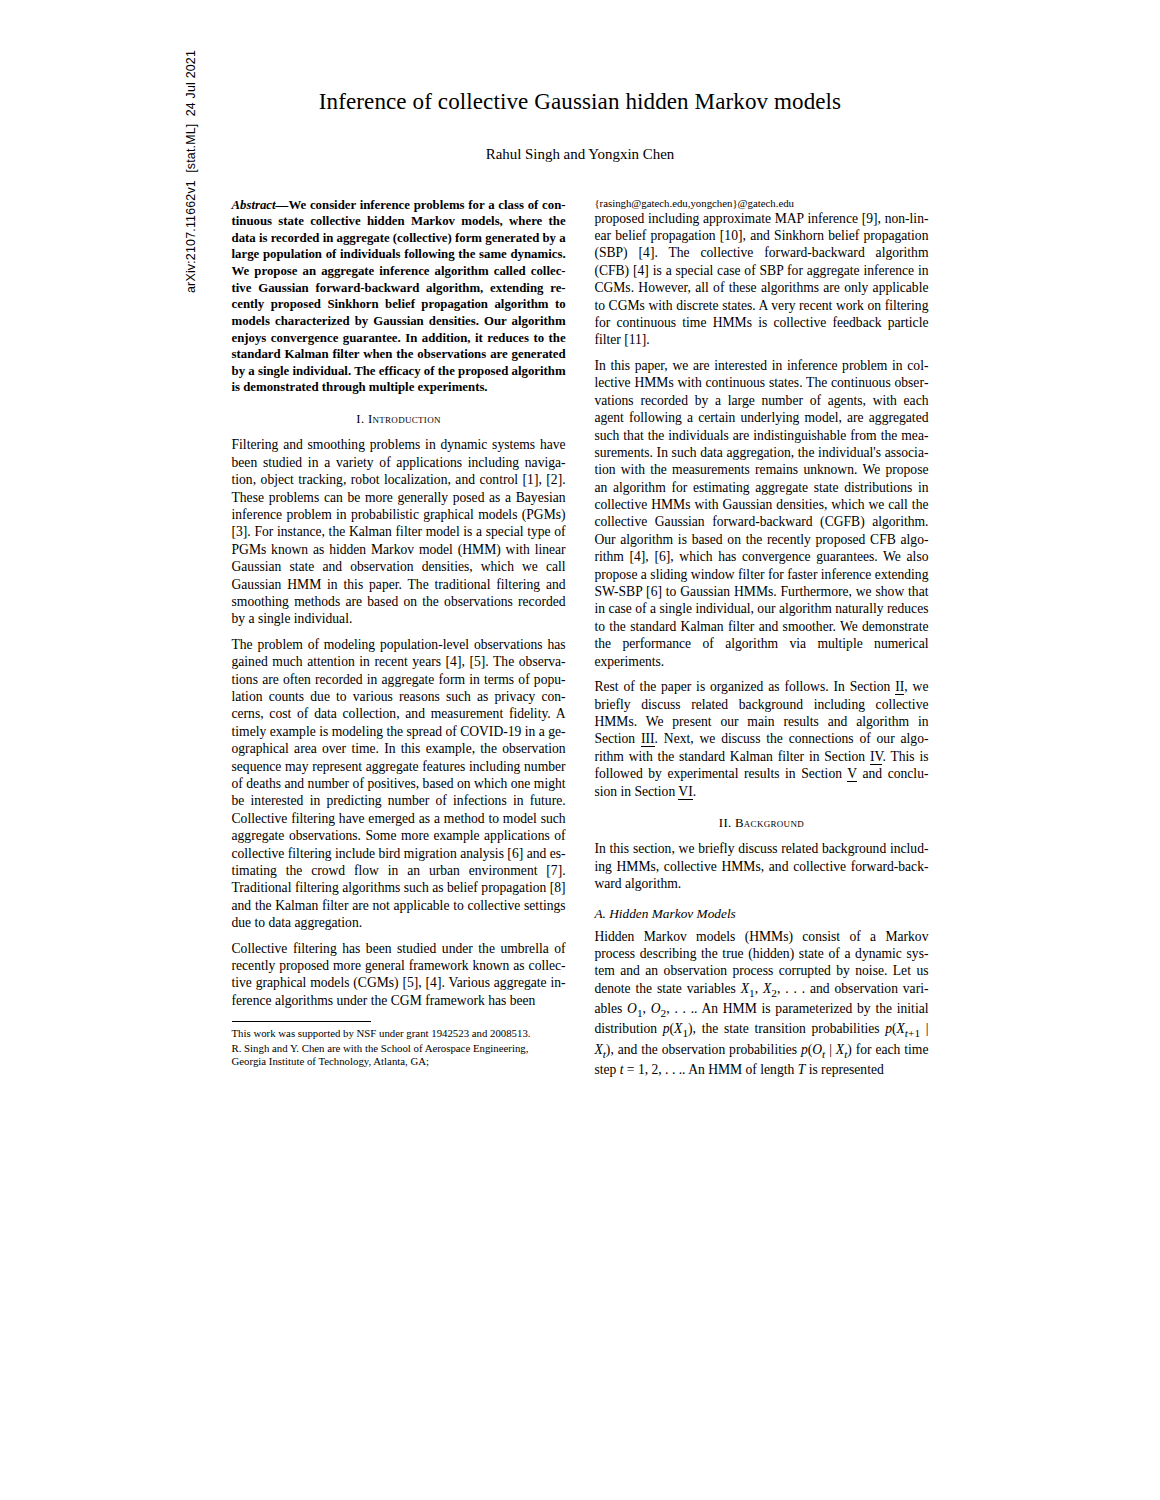arXiv:2107.11662v1 [stat.ML] 24 Jul 2021
Inference of collective Gaussian hidden Markov models
Rahul Singh and Yongxin Chen
Abstract—We consider inference problems for a class of continuous state collective hidden Markov models, where the data is recorded in aggregate (collective) form generated by a large population of individuals following the same dynamics. We propose an aggregate inference algorithm called collective Gaussian forward-backward algorithm, extending recently proposed Sinkhorn belief propagation algorithm to models characterized by Gaussian densities. Our algorithm enjoys convergence guarantee. In addition, it reduces to the standard Kalman filter when the observations are generated by a single individual. The efficacy of the proposed algorithm is demonstrated through multiple experiments.
I. Introduction
Filtering and smoothing problems in dynamic systems have been studied in a variety of applications including navigation, object tracking, robot localization, and control [1], [2]. These problems can be more generally posed as a Bayesian inference problem in probabilistic graphical models (PGMs) [3]. For instance, the Kalman filter model is a special type of PGMs known as hidden Markov model (HMM) with linear Gaussian state and observation densities, which we call Gaussian HMM in this paper. The traditional filtering and smoothing methods are based on the observations recorded by a single individual.
The problem of modeling population-level observations has gained much attention in recent years [4], [5]. The observations are often recorded in aggregate form in terms of population counts due to various reasons such as privacy concerns, cost of data collection, and measurement fidelity. A timely example is modeling the spread of COVID-19 in a geographical area over time. In this example, the observation sequence may represent aggregate features including number of deaths and number of positives, based on which one might be interested in predicting number of infections in future. Collective filtering have emerged as a method to model such aggregate observations. Some more example applications of collective filtering include bird migration analysis [6] and estimating the crowd flow in an urban environment [7]. Traditional filtering algorithms such as belief propagation [8] and the Kalman filter are not applicable to collective settings due to data aggregation.
Collective filtering has been studied under the umbrella of recently proposed more general framework known as collective graphical models (CGMs) [5], [4]. Various aggregate inference algorithms under the CGM framework has been
This work was supported by NSF under grant 1942523 and 2008513.
R. Singh and Y. Chen are with the School of Aerospace Engineering, Georgia Institute of Technology, Atlanta, GA; {rasingh@gatech.edu,yongchen}@gatech.edu
proposed including approximate MAP inference [9], non-linear belief propagation [10], and Sinkhorn belief propagation (SBP) [4]. The collective forward-backward algorithm (CFB) [4] is a special case of SBP for aggregate inference in CGMs. However, all of these algorithms are only applicable to CGMs with discrete states. A very recent work on filtering for continuous time HMMs is collective feedback particle filter [11].
In this paper, we are interested in inference problem in collective HMMs with continuous states. The continuous observations recorded by a large number of agents, with each agent following a certain underlying model, are aggregated such that the individuals are indistinguishable from the measurements. In such data aggregation, the individual's association with the measurements remains unknown. We propose an algorithm for estimating aggregate state distributions in collective HMMs with Gaussian densities, which we call the collective Gaussian forward-backward (CGFB) algorithm. Our algorithm is based on the recently proposed CFB algorithm [4], [6], which has convergence guarantees. We also propose a sliding window filter for faster inference extending SW-SBP [6] to Gaussian HMMs. Furthermore, we show that in case of a single individual, our algorithm naturally reduces to the standard Kalman filter and smoother. We demonstrate the performance of algorithm via multiple numerical experiments.
Rest of the paper is organized as follows. In Section II, we briefly discuss related background including collective HMMs. We present our main results and algorithm in Section III. Next, we discuss the connections of our algorithm with the standard Kalman filter in Section IV. This is followed by experimental results in Section V and conclusion in Section VI.
II. Background
In this section, we briefly discuss related background including HMMs, collective HMMs, and collective forward-backward algorithm.
A. Hidden Markov Models
Hidden Markov models (HMMs) consist of a Markov process describing the true (hidden) state of a dynamic system and an observation process corrupted by noise. Let us denote the state variables X1, X2, . . . and observation variables O1, O2, . . .. An HMM is parameterized by the initial distribution p(X1), the state transition probabilities p(Xt+1 | Xt), and the observation probabilities p(Ot | Xt) for each time step t = 1, 2, . . .. An HMM of length T is represented